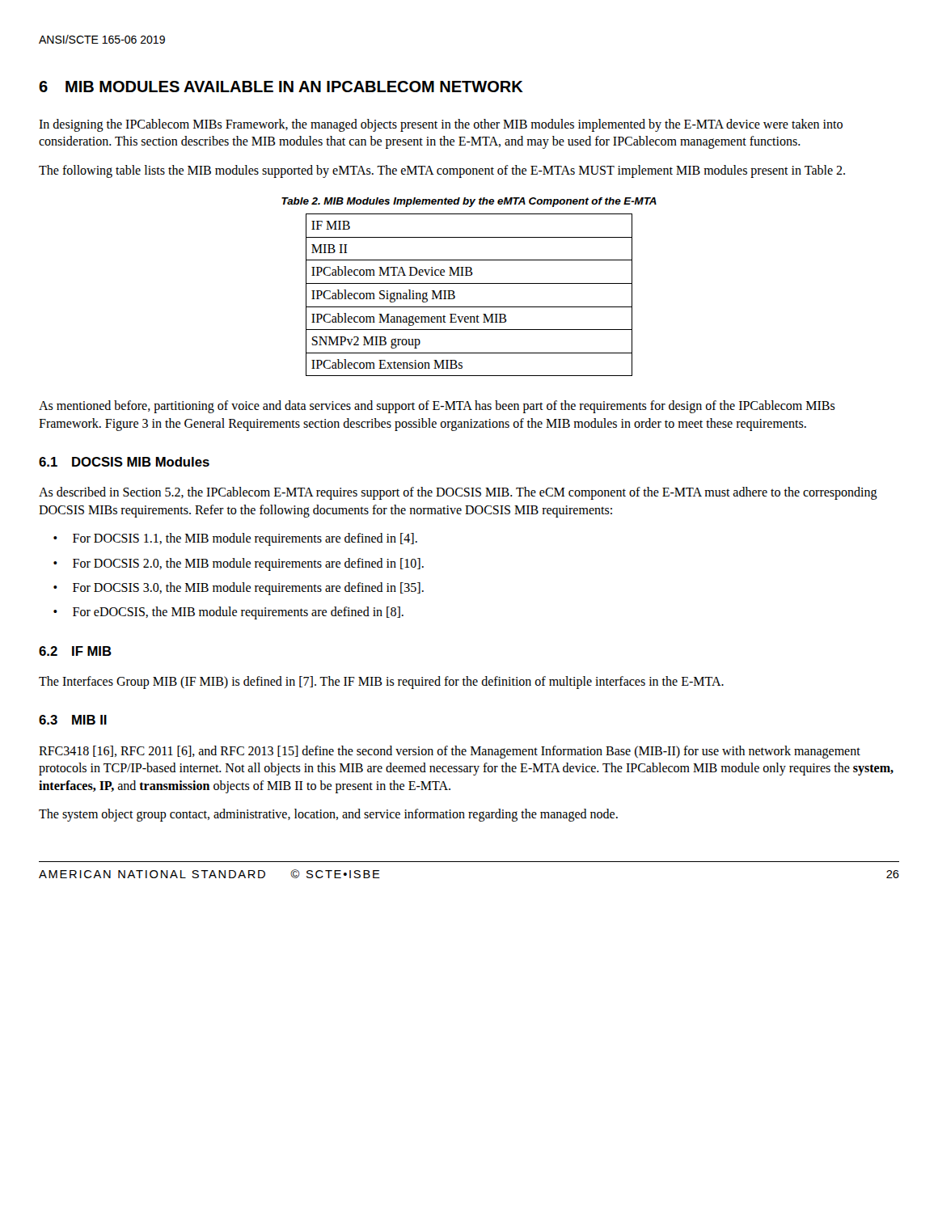ANSI/SCTE 165-06 2019
6 MIB MODULES AVAILABLE IN AN IPCABLECOM NETWORK
In designing the IPCablecom MIBs Framework, the managed objects present in the other MIB modules implemented by the E-MTA device were taken into consideration. This section describes the MIB modules that can be present in the E-MTA, and may be used for IPCablecom management functions.
The following table lists the MIB modules supported by eMTAs. The eMTA component of the E-MTAs MUST implement MIB modules present in Table 2.
Table 2. MIB Modules Implemented by the eMTA Component of the E-MTA
| IF MIB |
| MIB II |
| IPCablecom MTA Device MIB |
| IPCablecom Signaling MIB |
| IPCablecom Management Event MIB |
| SNMPv2 MIB group |
| IPCablecom Extension MIBs |
As mentioned before, partitioning of voice and data services and support of E-MTA has been part of the requirements for design of the IPCablecom MIBs Framework. Figure 3 in the General Requirements section describes possible organizations of the MIB modules in order to meet these requirements.
6.1 DOCSIS MIB Modules
As described in Section 5.2, the IPCablecom E-MTA requires support of the DOCSIS MIB. The eCM component of the E-MTA must adhere to the corresponding DOCSIS MIBs requirements. Refer to the following documents for the normative DOCSIS MIB requirements:
For DOCSIS 1.1, the MIB module requirements are defined in [4].
For DOCSIS 2.0, the MIB module requirements are defined in [10].
For DOCSIS 3.0, the MIB module requirements are defined in [35].
For eDOCSIS, the MIB module requirements are defined in [8].
6.2 IF MIB
The Interfaces Group MIB (IF MIB) is defined in [7]. The IF MIB is required for the definition of multiple interfaces in the E-MTA.
6.3 MIB II
RFC3418 [16], RFC 2011 [6], and RFC 2013 [15] define the second version of the Management Information Base (MIB-II) for use with network management protocols in TCP/IP-based internet. Not all objects in this MIB are deemed necessary for the E-MTA device. The IPCablecom MIB module only requires the system, interfaces, IP, and transmission objects of MIB II to be present in the E-MTA.
The system object group contact, administrative, location, and service information regarding the managed node.
AMERICAN NATIONAL STANDARD © SCTE•ISBE 26